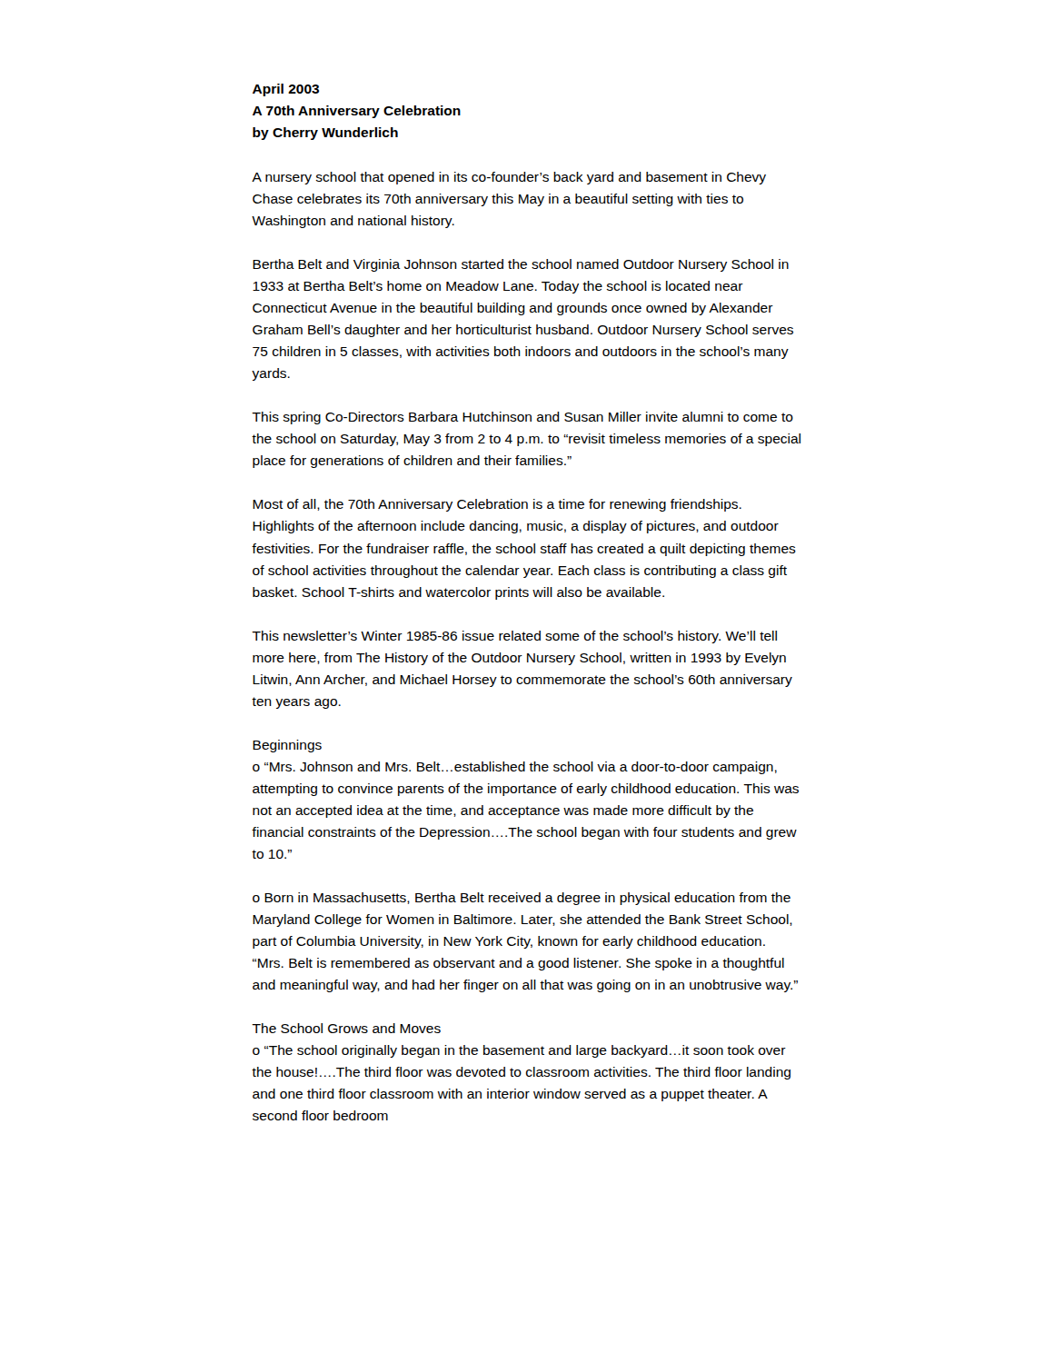April 2003 A 70th Anniversary Celebration by Cherry Wunderlich
A nursery school that opened in its co-founder’s back yard and basement in Chevy Chase celebrates its 70th anniversary this May in a beautiful setting with ties to Washington and national history.
Bertha Belt and Virginia Johnson started the school named Outdoor Nursery School in 1933 at Bertha Belt’s home on Meadow Lane. Today the school is located near Connecticut Avenue in the beautiful building and grounds once owned by Alexander Graham Bell’s daughter and her horticulturist husband. Outdoor Nursery School serves 75 children in 5 classes, with activities both indoors and outdoors in the school’s many yards.
This spring Co-Directors Barbara Hutchinson and Susan Miller invite alumni to come to the school on Saturday, May 3 from 2 to 4 p.m. to “revisit timeless memories of a special place for generations of children and their families.”
Most of all, the 70th Anniversary Celebration is a time for renewing friendships. Highlights of the afternoon include dancing, music, a display of pictures, and outdoor festivities. For the fundraiser raffle, the school staff has created a quilt depicting themes of school activities throughout the calendar year. Each class is contributing a class gift basket. School T-shirts and watercolor prints will also be available.
This newsletter’s Winter 1985-86 issue related some of the school’s history. We’ll tell more here, from The History of the Outdoor Nursery School, written in 1993 by Evelyn Litwin, Ann Archer, and Michael Horsey to commemorate the school’s 60th anniversary ten years ago.
Beginnings
o “Mrs. Johnson and Mrs. Belt…established the school via a door-to-door campaign, attempting to convince parents of the importance of early childhood education. This was not an accepted idea at the time, and acceptance was made more difficult by the financial constraints of the Depression….The school began with four students and grew to 10.”
o Born in Massachusetts, Bertha Belt received a degree in physical education from the Maryland College for Women in Baltimore. Later, she attended the Bank Street School, part of Columbia University, in New York City, known for early childhood education. “Mrs. Belt is remembered as observant and a good listener. She spoke in a thoughtful and meaningful way, and had her finger on all that was going on in an unobtrusive way.”
The School Grows and Moves
o “The school originally began in the basement and large backyard…it soon took over the house!….The third floor was devoted to classroom activities. The third floor landing and one third floor classroom with an interior window served as a puppet theater. A second floor bedroom